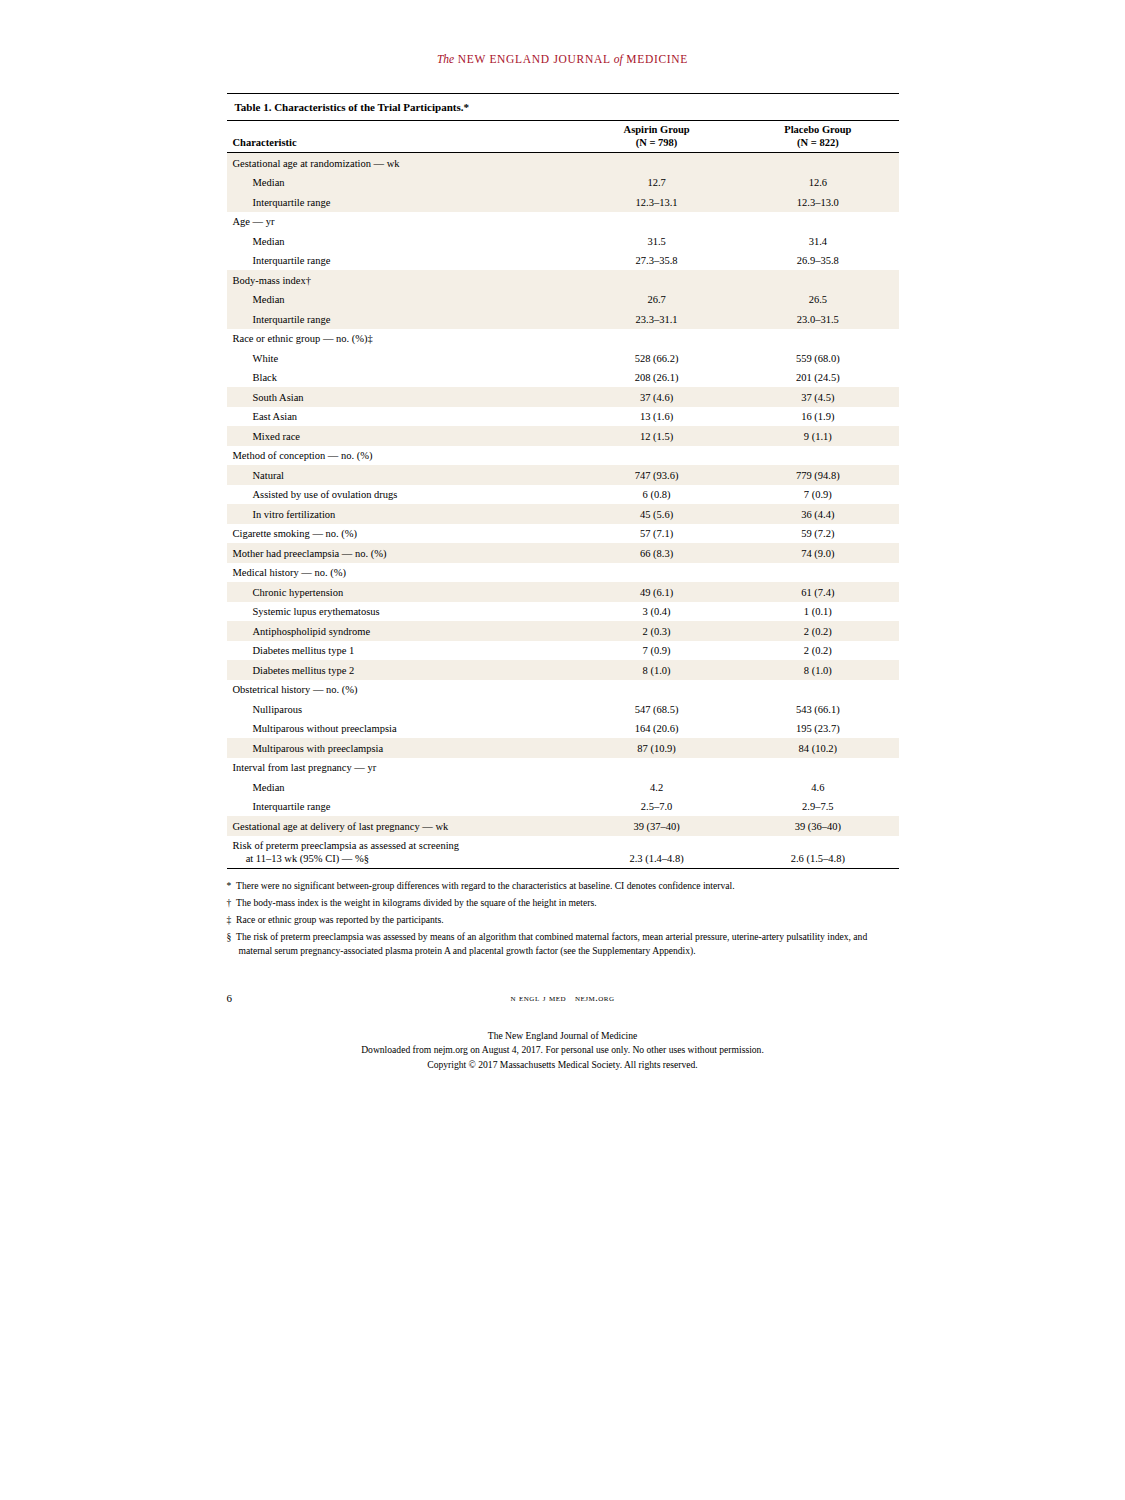The NEW ENGLAND JOURNAL of MEDICINE
Table 1. Characteristics of the Trial Participants.*
| Characteristic | Aspirin Group (N = 798) | Placebo Group (N = 822) |
| --- | --- | --- |
| Gestational age at randomization — wk | | |
| Median | 12.7 | 12.6 |
| Interquartile range | 12.3–13.1 | 12.3–13.0 |
| Age — yr | | |
| Median | 31.5 | 31.4 |
| Interquartile range | 27.3–35.8 | 26.9–35.8 |
| Body-mass index† | | |
| Median | 26.7 | 26.5 |
| Interquartile range | 23.3–31.1 | 23.0–31.5 |
| Race or ethnic group — no. (%)‡ | | |
| White | 528 (66.2) | 559 (68.0) |
| Black | 208 (26.1) | 201 (24.5) |
| South Asian | 37 (4.6) | 37 (4.5) |
| East Asian | 13 (1.6) | 16 (1.9) |
| Mixed race | 12 (1.5) | 9 (1.1) |
| Method of conception — no. (%) | | |
| Natural | 747 (93.6) | 779 (94.8) |
| Assisted by use of ovulation drugs | 6 (0.8) | 7 (0.9) |
| In vitro fertilization | 45 (5.6) | 36 (4.4) |
| Cigarette smoking — no. (%) | 57 (7.1) | 59 (7.2) |
| Mother had preeclampsia — no. (%) | 66 (8.3) | 74 (9.0) |
| Medical history — no. (%) | | |
| Chronic hypertension | 49 (6.1) | 61 (7.4) |
| Systemic lupus erythematosus | 3 (0.4) | 1 (0.1) |
| Antiphospholipid syndrome | 2 (0.3) | 2 (0.2) |
| Diabetes mellitus type 1 | 7 (0.9) | 2 (0.2) |
| Diabetes mellitus type 2 | 8 (1.0) | 8 (1.0) |
| Obstetrical history — no. (%) | | |
| Nulliparous | 547 (68.5) | 543 (66.1) |
| Multiparous without preeclampsia | 164 (20.6) | 195 (23.7) |
| Multiparous with preeclampsia | 87 (10.9) | 84 (10.2) |
| Interval from last pregnancy — yr | | |
| Median | 4.2 | 4.6 |
| Interquartile range | 2.5–7.0 | 2.9–7.5 |
| Gestational age at delivery of last pregnancy — wk | 39 (37–40) | 39 (36–40) |
| Risk of preterm preeclampsia as assessed at screening at 11–13 wk (95% CI) — %§ | 2.3 (1.4–4.8) | 2.6 (1.5–4.8) |
* There were no significant between-group differences with regard to the characteristics at baseline. CI denotes confidence interval.
† The body-mass index is the weight in kilograms divided by the square of the height in meters.
‡ Race or ethnic group was reported by the participants.
§ The risk of preterm preeclampsia was assessed by means of an algorithm that combined maternal factors, mean arterial pressure, uterine-artery pulsatility index, and maternal serum pregnancy-associated plasma protein A and placental growth factor (see the Supplementary Appendix).
6
n engl j med nejm.org
The New England Journal of Medicine
Downloaded from nejm.org on August 4, 2017. For personal use only. No other uses without permission.
Copyright © 2017 Massachusetts Medical Society. All rights reserved.